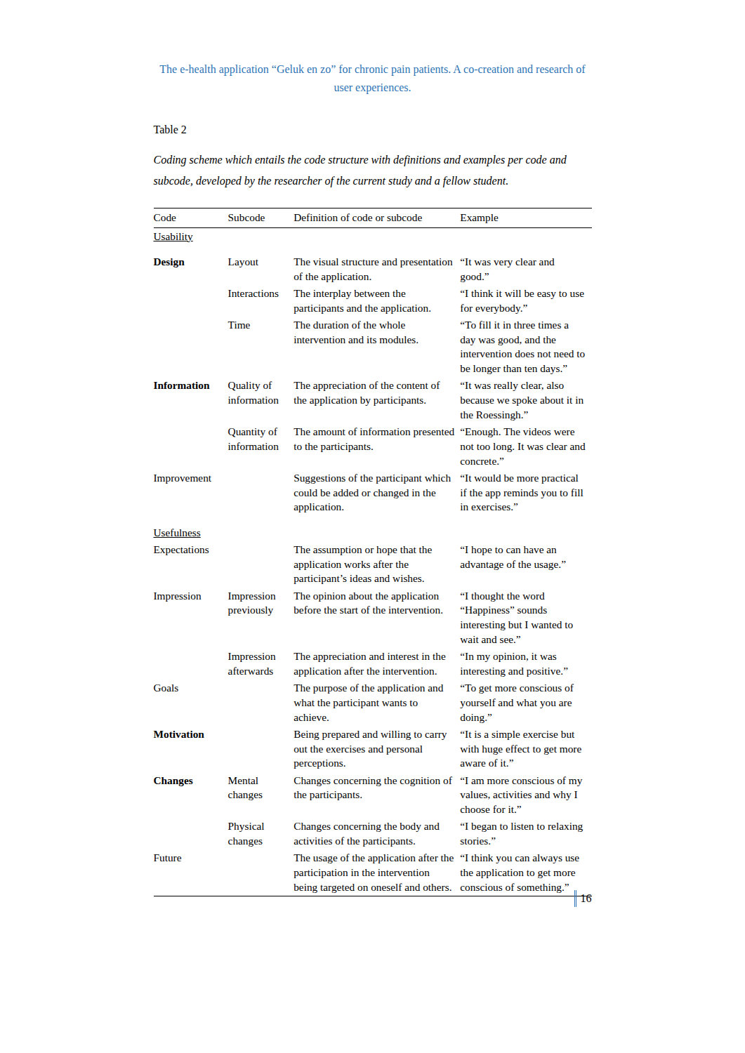The e-health application “Geluk en zo” for chronic pain patients. A co-creation and research of user experiences.
Table 2
Coding scheme which entails the code structure with definitions and examples per code and subcode, developed by the researcher of the current study and a fellow student.
| Code | Subcode | Definition of code or subcode | Example |
| --- | --- | --- | --- |
| Usability | | | |
| Design | Layout | The visual structure and presentation of the application. | “It was very clear and good.” |
| | Interactions | The interplay between the participants and the application. | “I think it will be easy to use for everybody.” |
| | Time | The duration of the whole intervention and its modules. | “To fill it in three times a day was good, and the intervention does not need to be longer than ten days.” |
| Information | Quality of information | The appreciation of the content of the application by participants. | “It was really clear, also because we spoke about it in the Roessingh.” |
| | Quantity of information | The amount of information presented to the participants. | “Enough. The videos were not too long. It was clear and concrete.” |
| Improvement | | Suggestions of the participant which could be added or changed in the application. | “It would be more practical if the app reminds you to fill in exercises.” |
| Usefulness | | | |
| Expectations | | The assumption or hope that the application works after the participant’s ideas and wishes. | “I hope to can have an advantage of the usage.” |
| Impression | Impression previously | The opinion about the application before the start of the intervention. | “I thought the word “Happiness” sounds interesting but I wanted to wait and see.” |
| | Impression afterwards | The appreciation and interest in the application after the intervention. | “In my opinion, it was interesting and positive.” |
| Goals | | The purpose of the application and what the participant wants to achieve. | “To get more conscious of yourself and what you are doing.” |
| Motivation | | Being prepared and willing to carry out the exercises and personal perceptions. | “It is a simple exercise but with huge effect to get more aware of it.” |
| Changes | Mental changes | Changes concerning the cognition of the participants. | “I am more conscious of my values, activities and why I choose for it.” |
| | Physical changes | Changes concerning the body and activities of the participants. | “I began to listen to relaxing stories.” |
| Future | | The usage of the application after the participation in the intervention being targeted on oneself and others. | “I think you can always use the application to get more conscious of something.” |
16